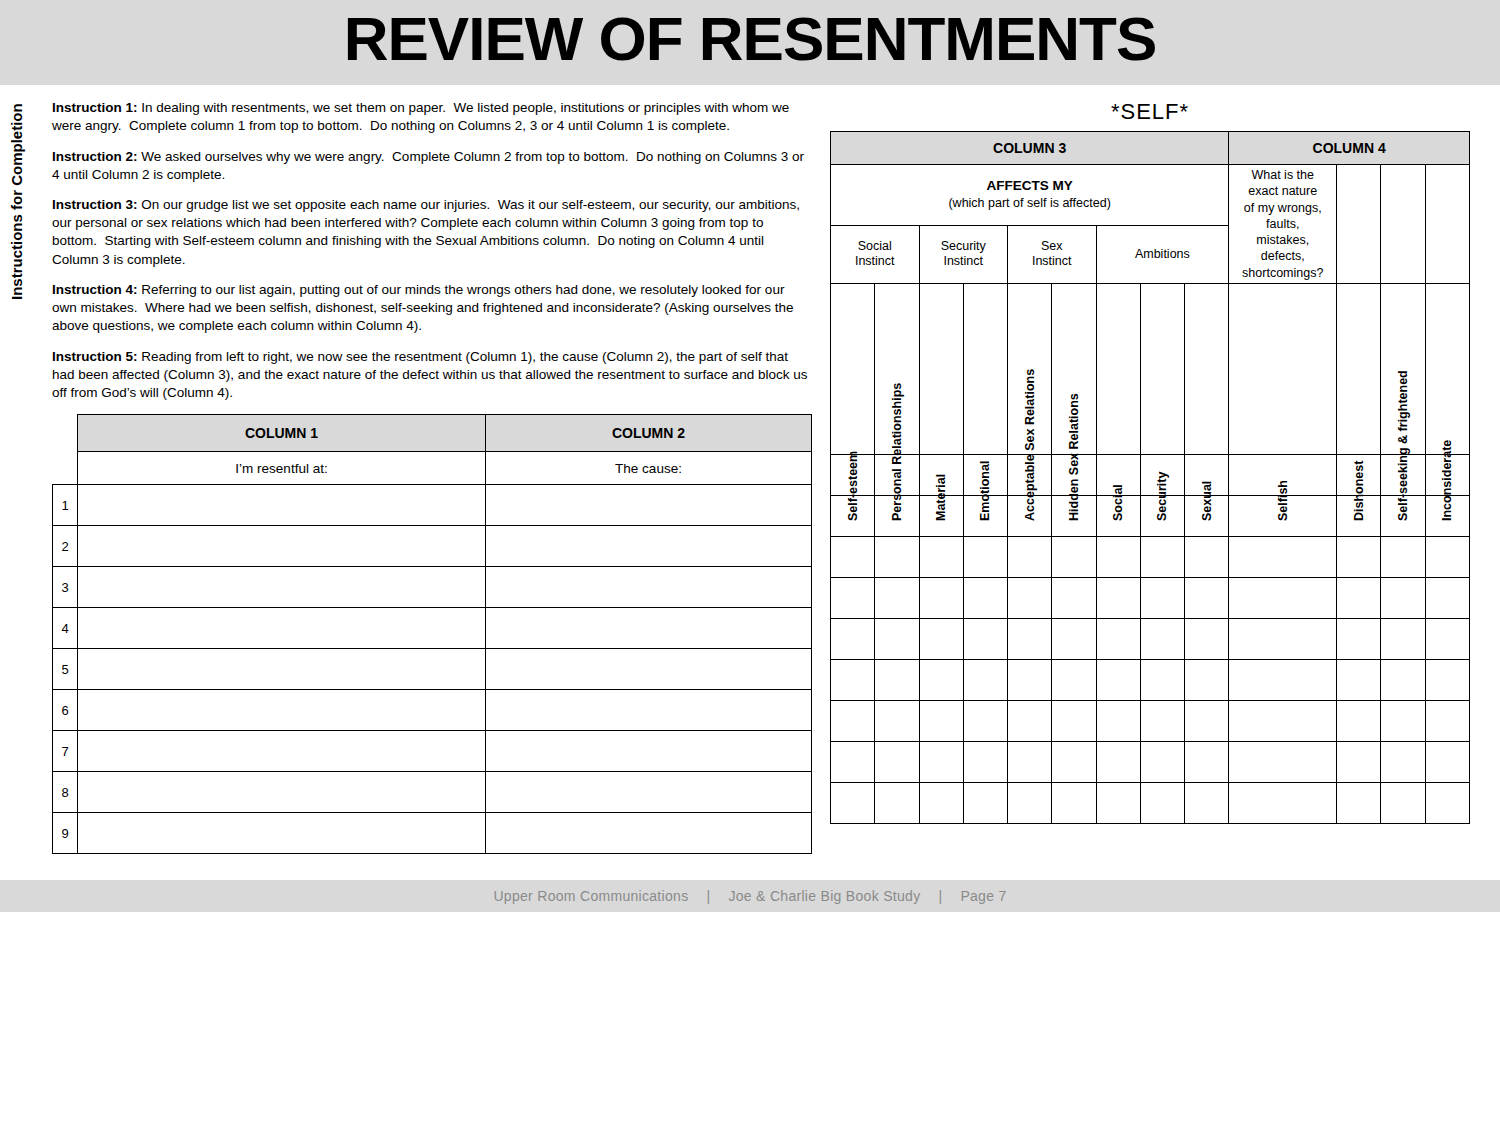REVIEW OF RESENTMENTS
Instructions for Completion
Instruction 1: In dealing with resentments, we set them on paper. We listed people, institutions or principles with whom we were angry. Complete column 1 from top to bottom. Do nothing on Columns 2, 3 or 4 until Column 1 is complete.
Instruction 2: We asked ourselves why we were angry. Complete Column 2 from top to bottom. Do nothing on Columns 3 or 4 until Column 2 is complete.
Instruction 3: On our grudge list we set opposite each name our injuries. Was it our self-esteem, our security, our ambitions, our personal or sex relations which had been interfered with? Complete each column within Column 3 going from top to bottom. Starting with Self-esteem column and finishing with the Sexual Ambitions column. Do noting on Column 4 until Column 3 is complete.
Instruction 4: Referring to our list again, putting out of our minds the wrongs others had done, we resolutely looked for our own mistakes. Where had we been selfish, dishonest, self-seeking and frightened and inconsiderate? (Asking ourselves the above questions, we complete each column within Column 4).
Instruction 5: Reading from left to right, we now see the resentment (Column 1), the cause (Column 2), the part of self that had been affected (Column 3), and the exact nature of the defect within us that allowed the resentment to surface and block us off from God’s will (Column 4).
| | COLUMN 1 | COLUMN 2 |
| | I’m resentful at: | The cause: |
| 1 | | |
| 2 | | |
| 3 | | |
| 4 | | |
| 5 | | |
| 6 | | |
| 7 | | |
| 8 | | |
| 9 | | |
*SELF*
| COLUMN 3 | COLUMN 4 |
| AFFECTS MY (which part of self is affected) | What is the exact nature of my wrongs, faults, mistakes, defects, shortcomings? | | | |
| Social Instinct | Security Instinct | Sex Instinct | Ambitions |
| Self-esteem | Personal Relationships | Material | Emotional | Acceptable Sex Relations | Hidden Sex Relations | Social | Security | Sexual | Selfish | Dishonest | Self-seeking & frightened | Inconsiderate |
Upper Room Communications|Joe & Charlie Big Book Study|Page 7